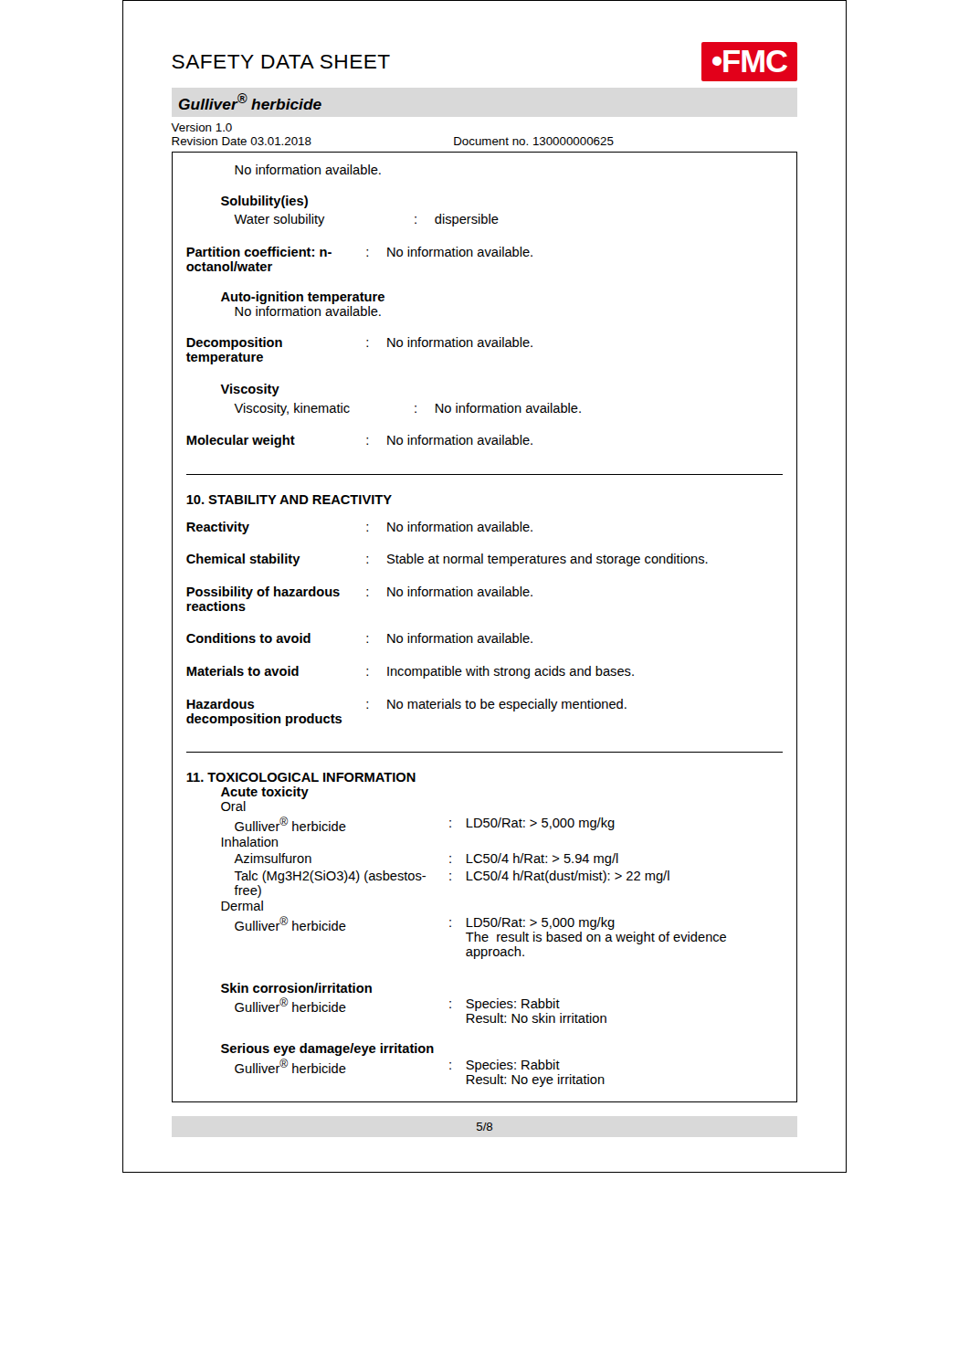SAFETY DATA SHEET
•FMC
Gulliver® herbicide
Version 1.0
Revision Date 03.01.2018
Document no. 130000000625
No information available.
| Solubility(ies) | | |
| Water solubility | : | dispersible |
| Partition coefficient: n- octanol/water | : | No information available. |
Auto-ignition temperature
No information available.
| Decomposition temperature | : | No information available. |
| Viscosity | | |
| Viscosity, kinematic | : | No information available. |
| Molecular weight | : | No information available. |
10. STABILITY AND REACTIVITY
| Reactivity | : | No information available. |
| Chemical stability | : | Stable at normal temperatures and storage conditions. |
| Possibility of hazardous reactions | : | No information available. |
| Conditions to avoid | : | No information available. |
| Materials to avoid | : | Incompatible with strong acids and bases. |
| Hazardous decomposition products | : | No materials to be especially mentioned. |
11. TOXICOLOGICAL INFORMATION
Acute toxicity
Oral
| Gulliver ® herbicide | : | LD50/Rat: > 5,000 mg/kg |
Inhalation
| Azimsulfuron | : | LC50/4 h/Rat: > 5.94 mg/l |
| Talc (Mg3H2(SiO3)4) (asbestos- free) | : | LC50/4 h/Rat(dust/mist): > 22 mg/l |
Dermal
| Gulliver ® herbicide | : | LD50/Rat: > 5,000 mg/kg The result is based on a weight of evidence approach. |
Skin corrosion/irritation
| Gulliver ® herbicide | : | Species: Rabbit Result: No skin irritation |
Serious eye damage/eye irritation
| Gulliver ® herbicide | : | Species: Rabbit Result: No eye irritation |
5/8